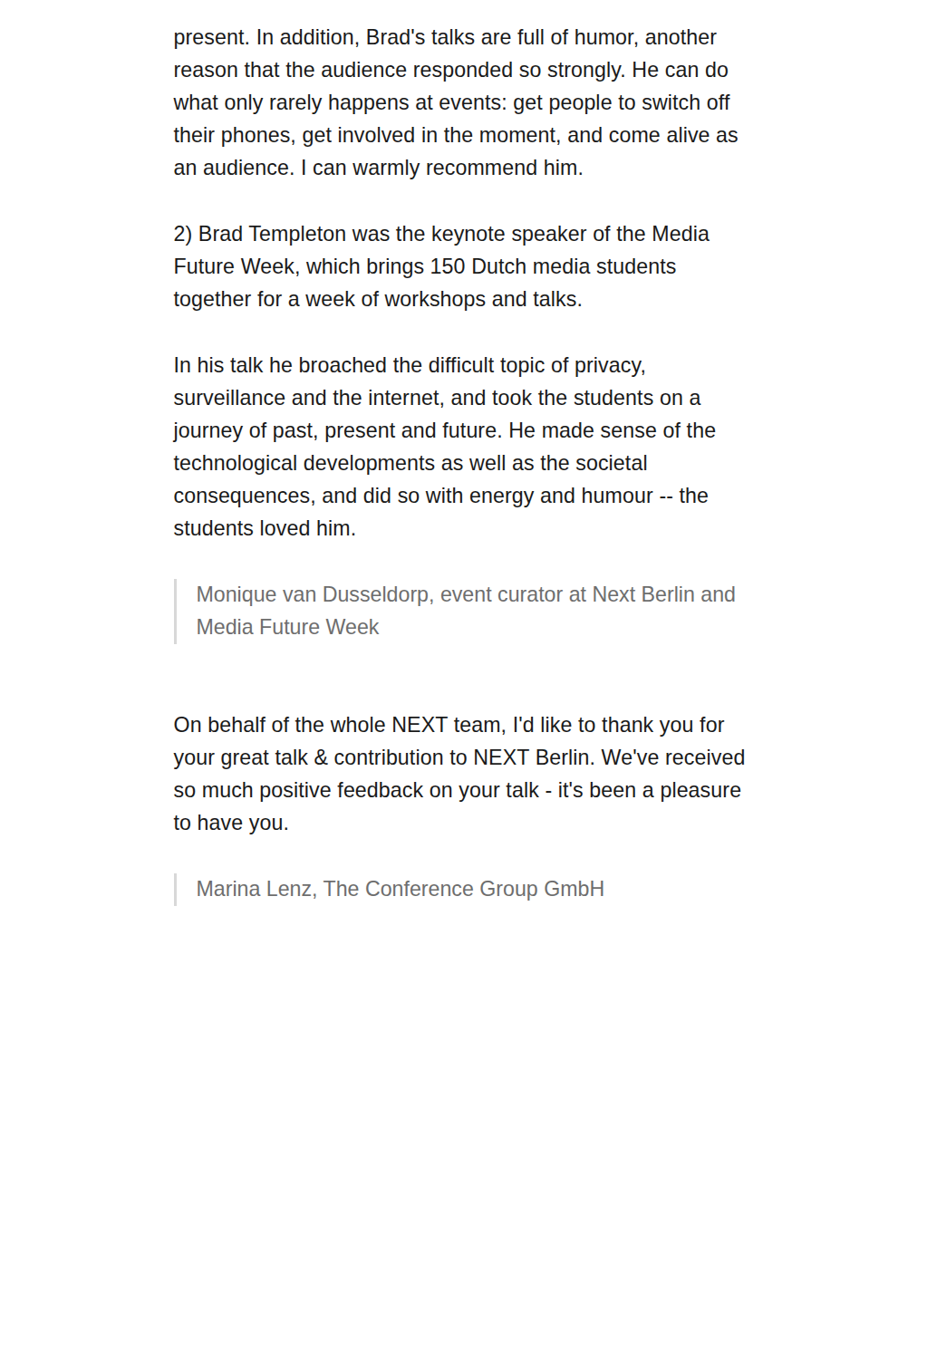present. In addition, Brad's talks are full of humor, another reason that the audience responded so strongly. He can do what only rarely happens at events: get people to switch off their phones, get involved in the moment, and come alive as an audience. I can warmly recommend him.
2) Brad Templeton was the keynote speaker of the Media Future Week, which brings 150 Dutch media students together for a week of workshops and talks.
In his talk he broached the difficult topic of privacy, surveillance and the internet, and took the students on a journey of past, present and future. He made sense of the technological developments as well as the societal consequences, and did so with energy and humour -- the students loved him.
Monique van Dusseldorp, event curator at Next Berlin and Media Future Week
On behalf of the whole NEXT team, I'd like to thank you for your great talk & contribution to NEXT Berlin. We've received so much positive feedback on your talk - it's been a pleasure to have you.
Marina Lenz, The Conference Group GmbH